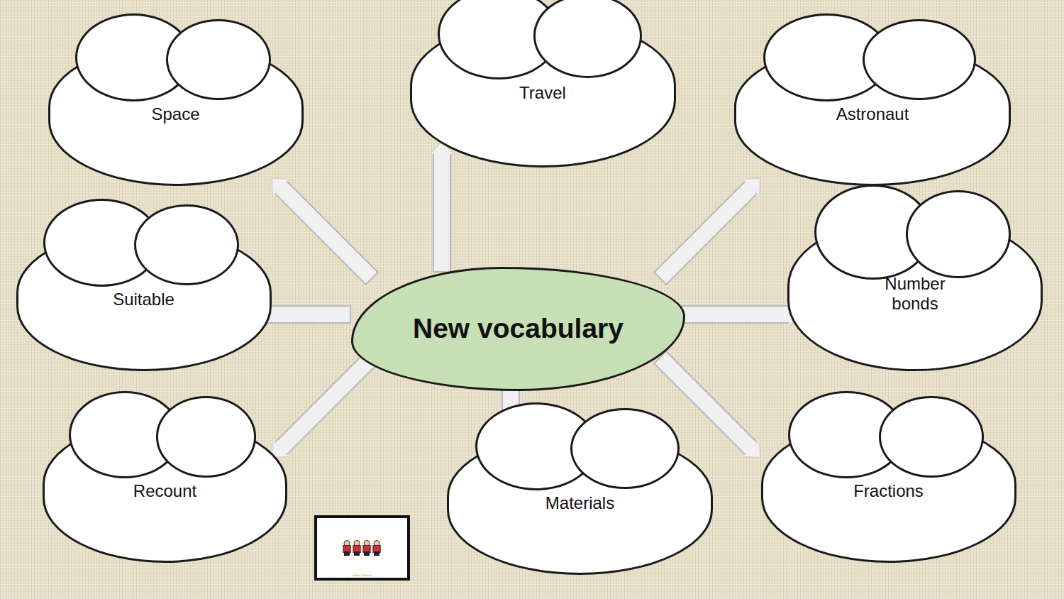New vocabulary
Space
Travel
Astronaut
Suitable
Number
bonds
Recount
Materials
Fractions
Infant School